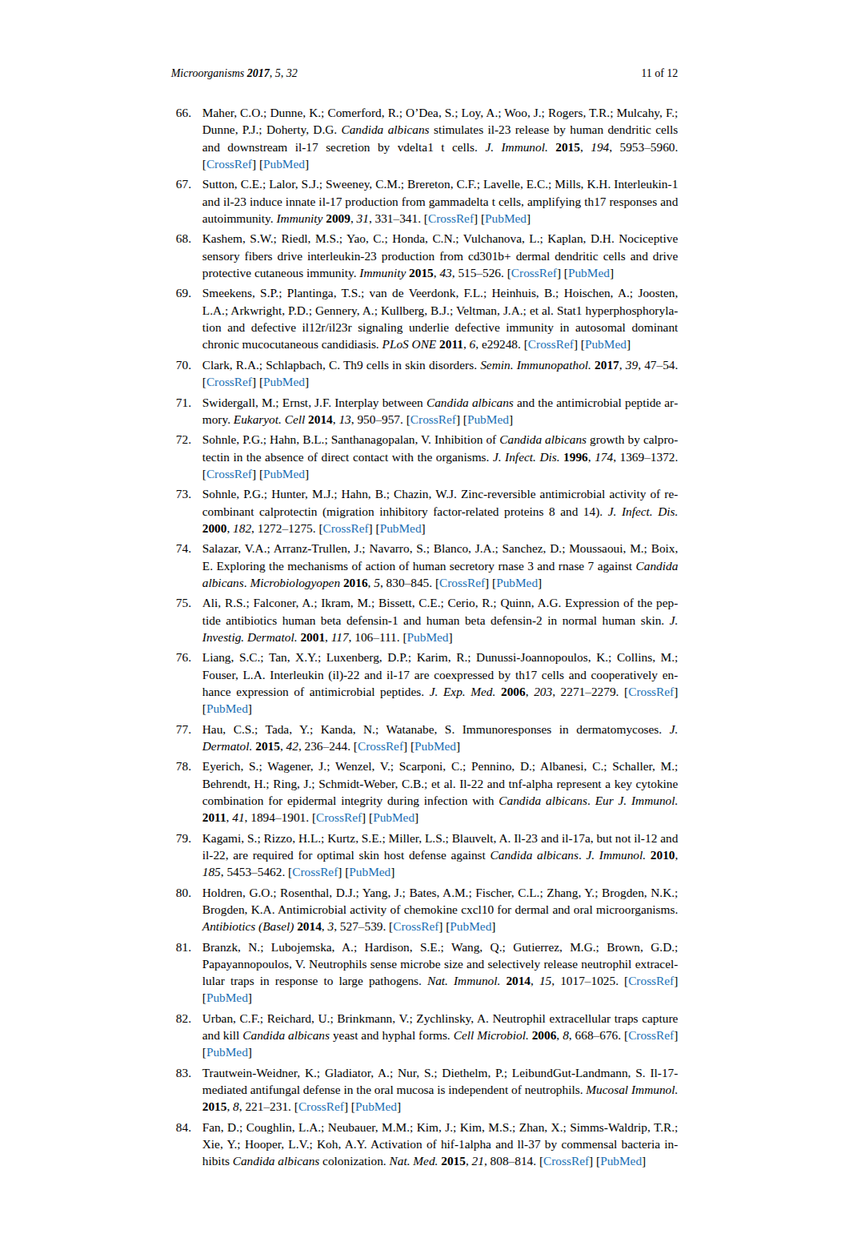Microorganisms 2017, 5, 32
11 of 12
66. Maher, C.O.; Dunne, K.; Comerford, R.; O’Dea, S.; Loy, A.; Woo, J.; Rogers, T.R.; Mulcahy, F.; Dunne, P.J.; Doherty, D.G. Candida albicans stimulates il-23 release by human dendritic cells and downstream il-17 secretion by vdelta1 t cells. J. Immunol. 2015, 194, 5953–5960. [CrossRef] [PubMed]
67. Sutton, C.E.; Lalor, S.J.; Sweeney, C.M.; Brereton, C.F.; Lavelle, E.C.; Mills, K.H. Interleukin-1 and il-23 induce innate il-17 production from gammadelta t cells, amplifying th17 responses and autoimmunity. Immunity 2009, 31, 331–341. [CrossRef] [PubMed]
68. Kashem, S.W.; Riedl, M.S.; Yao, C.; Honda, C.N.; Vulchanova, L.; Kaplan, D.H. Nociceptive sensory fibers drive interleukin-23 production from cd301b+ dermal dendritic cells and drive protective cutaneous immunity. Immunity 2015, 43, 515–526. [CrossRef] [PubMed]
69. Smeekens, S.P.; Plantinga, T.S.; van de Veerdonk, F.L.; Heinhuis, B.; Hoischen, A.; Joosten, L.A.; Arkwright, P.D.; Gennery, A.; Kullberg, B.J.; Veltman, J.A.; et al. Stat1 hyperphosphorylation and defective il12r/il23r signaling underlie defective immunity in autosomal dominant chronic mucocutaneous candidiasis. PLoS ONE 2011, 6, e29248. [CrossRef] [PubMed]
70. Clark, R.A.; Schlapbach, C. Th9 cells in skin disorders. Semin. Immunopathol. 2017, 39, 47–54. [CrossRef] [PubMed]
71. Swidergall, M.; Ernst, J.F. Interplay between Candida albicans and the antimicrobial peptide armory. Eukaryot. Cell 2014, 13, 950–957. [CrossRef] [PubMed]
72. Sohnle, P.G.; Hahn, B.L.; Santhanagopalan, V. Inhibition of Candida albicans growth by calprotectin in the absence of direct contact with the organisms. J. Infect. Dis. 1996, 174, 1369–1372. [CrossRef] [PubMed]
73. Sohnle, P.G.; Hunter, M.J.; Hahn, B.; Chazin, W.J. Zinc-reversible antimicrobial activity of recombinant calprotectin (migration inhibitory factor-related proteins 8 and 14). J. Infect. Dis. 2000, 182, 1272–1275. [CrossRef] [PubMed]
74. Salazar, V.A.; Arranz-Trullen, J.; Navarro, S.; Blanco, J.A.; Sanchez, D.; Moussaoui, M.; Boix, E. Exploring the mechanisms of action of human secretory rnase 3 and rnase 7 against Candida albicans. Microbiologyopen 2016, 5, 830–845. [CrossRef] [PubMed]
75. Ali, R.S.; Falconer, A.; Ikram, M.; Bissett, C.E.; Cerio, R.; Quinn, A.G. Expression of the peptide antibiotics human beta defensin-1 and human beta defensin-2 in normal human skin. J. Investig. Dermatol. 2001, 117, 106–111. [PubMed]
76. Liang, S.C.; Tan, X.Y.; Luxenberg, D.P.; Karim, R.; Dunussi-Joannopoulos, K.; Collins, M.; Fouser, L.A. Interleukin (il)-22 and il-17 are coexpressed by th17 cells and cooperatively enhance expression of antimicrobial peptides. J. Exp. Med. 2006, 203, 2271–2279. [CrossRef] [PubMed]
77. Hau, C.S.; Tada, Y.; Kanda, N.; Watanabe, S. Immunoresponses in dermatomycoses. J. Dermatol. 2015, 42, 236–244. [CrossRef] [PubMed]
78. Eyerich, S.; Wagener, J.; Wenzel, V.; Scarponi, C.; Pennino, D.; Albanesi, C.; Schaller, M.; Behrendt, H.; Ring, J.; Schmidt-Weber, C.B.; et al. Il-22 and tnf-alpha represent a key cytokine combination for epidermal integrity during infection with Candida albicans. Eur J. Immunol. 2011, 41, 1894–1901. [CrossRef] [PubMed]
79. Kagami, S.; Rizzo, H.L.; Kurtz, S.E.; Miller, L.S.; Blauvelt, A. Il-23 and il-17a, but not il-12 and il-22, are required for optimal skin host defense against Candida albicans. J. Immunol. 2010, 185, 5453–5462. [CrossRef] [PubMed]
80. Holdren, G.O.; Rosenthal, D.J.; Yang, J.; Bates, A.M.; Fischer, C.L.; Zhang, Y.; Brogden, N.K.; Brogden, K.A. Antimicrobial activity of chemokine cxcl10 for dermal and oral microorganisms. Antibiotics (Basel) 2014, 3, 527–539. [CrossRef] [PubMed]
81. Branzk, N.; Lubojemska, A.; Hardison, S.E.; Wang, Q.; Gutierrez, M.G.; Brown, G.D.; Papayannopoulos, V. Neutrophils sense microbe size and selectively release neutrophil extracellular traps in response to large pathogens. Nat. Immunol. 2014, 15, 1017–1025. [CrossRef] [PubMed]
82. Urban, C.F.; Reichard, U.; Brinkmann, V.; Zychlinsky, A. Neutrophil extracellular traps capture and kill Candida albicans yeast and hyphal forms. Cell Microbiol. 2006, 8, 668–676. [CrossRef] [PubMed]
83. Trautwein-Weidner, K.; Gladiator, A.; Nur, S.; Diethelm, P.; LeibundGut-Landmann, S. Il-17-mediated antifungal defense in the oral mucosa is independent of neutrophils. Mucosal Immunol. 2015, 8, 221–231. [CrossRef] [PubMed]
84. Fan, D.; Coughlin, L.A.; Neubauer, M.M.; Kim, J.; Kim, M.S.; Zhan, X.; Simms-Waldrip, T.R.; Xie, Y.; Hooper, L.V.; Koh, A.Y. Activation of hif-1alpha and ll-37 by commensal bacteria inhibits Candida albicans colonization. Nat. Med. 2015, 21, 808–814. [CrossRef] [PubMed]